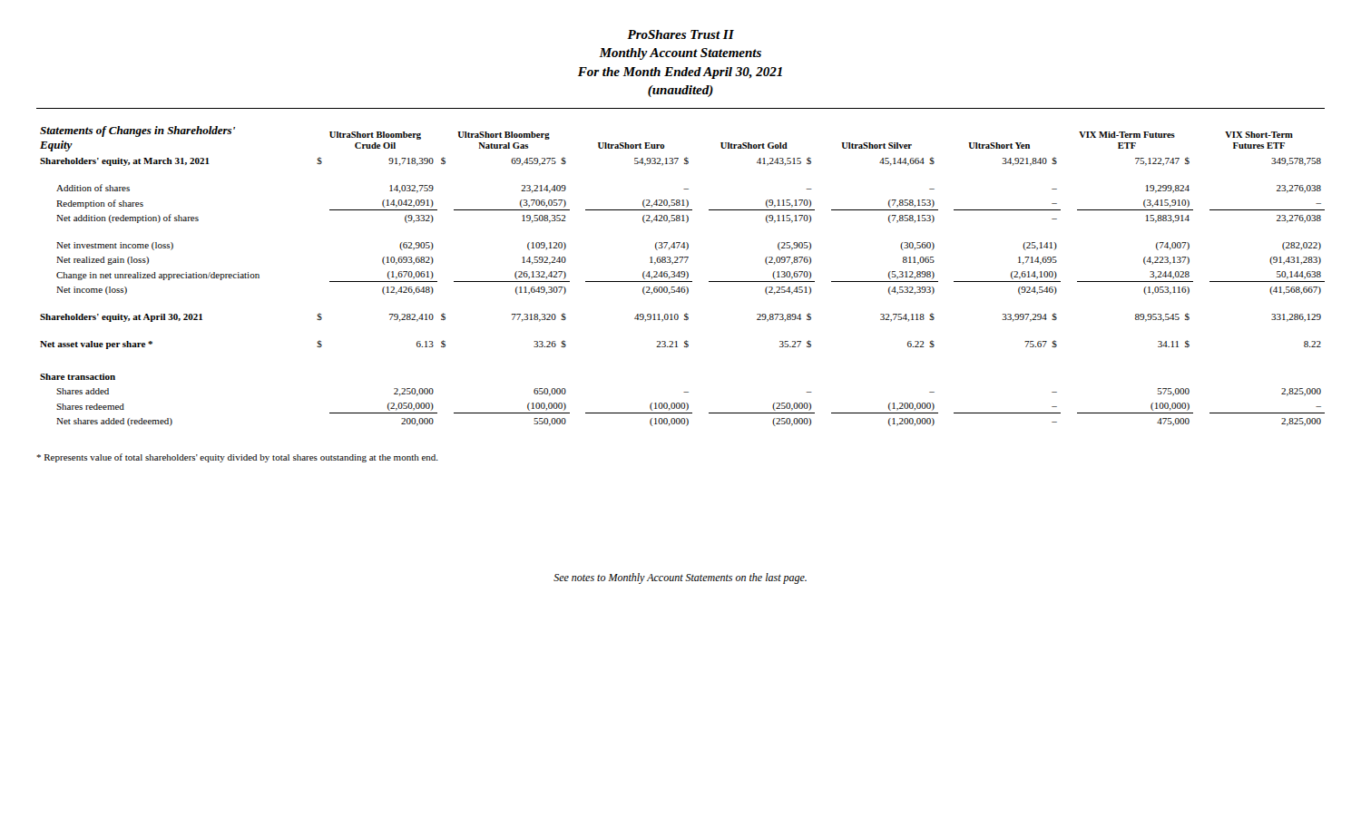ProShares Trust II
Monthly Account Statements
For the Month Ended April 30, 2021
(unaudited)
| Statements of Changes in Shareholders' Equity | UltraShort Bloomberg Crude Oil | UltraShort Bloomberg Natural Gas | UltraShort Euro | UltraShort Gold | UltraShort Silver | UltraShort Yen | VIX Mid-Term Futures ETF | VIX Short-Term Futures ETF |
| --- | --- | --- | --- | --- | --- | --- | --- | --- |
| Shareholders' equity, at March 31, 2021 | $ | 91,718,390 | $ | 69,459,275 $ | | 54,932,137 $ | | 41,243,515 $ | | 45,144,664 $ | | 34,921,840 $ | | 75,122,747 $ | | 349,578,758 |
| Addition of shares | | 14,032,759 | | 23,214,409 | | – | | – | | – | | – | | 19,299,824 | | 23,276,038 |
| Redemption of shares | | (14,042,091) | | (3,706,057) | | (2,420,581) | | (9,115,170) | | (7,858,153) | | – | | (3,415,910) | | – |
| Net addition (redemption) of shares | | (9,332) | | 19,508,352 | | (2,420,581) | | (9,115,170) | | (7,858,153) | | – | | 15,883,914 | | 23,276,038 |
| Net investment income (loss) | | (62,905) | | (109,120) | | (37,474) | | (25,905) | | (30,560) | | (25,141) | | (74,007) | | (282,022) |
| Net realized gain (loss) | | (10,693,682) | | 14,592,240 | | 1,683,277 | | (2,097,876) | | 811,065 | | 1,714,695 | | (4,223,137) | | (91,431,283) |
| Change in net unrealized appreciation/depreciation | | (1,670,061) | | (26,132,427) | | (4,246,349) | | (130,670) | | (5,312,898) | | (2,614,100) | | 3,244,028 | | 50,144,638 |
| Net income (loss) | | (12,426,648) | | (11,649,307) | | (2,600,546) | | (2,254,451) | | (4,532,393) | | (924,546) | | (1,053,116) | | (41,568,667) |
| Shareholders' equity, at April 30, 2021 | $ | 79,282,410 | $ | 77,318,320 $ | | 49,911,010 $ | | 29,873,894 $ | | 32,754,118 $ | | 33,997,294 $ | | 89,953,545 $ | | 331,286,129 |
| Net asset value per share * | $ | 6.13 | $ | 33.26 $ | | 23.21 $ | | 35.27 $ | | 6.22 $ | | 75.67 $ | | 34.11 $ | | 8.22 |
| Share transaction | |
| Shares added | | 2,250,000 | | 650,000 | | – | | – | | – | | – | | 575,000 | | 2,825,000 |
| Shares redeemed | | (2,050,000) | | (100,000) | | (100,000) | | (250,000) | | (1,200,000) | | – | | (100,000) | | – |
| Net shares added (redeemed) | | 200,000 | | 550,000 | | (100,000) | | (250,000) | | (1,200,000) | | – | | 475,000 | | 2,825,000 |
* Represents value of total shareholders' equity divided by total shares outstanding at the month end.
See notes to Monthly Account Statements on the last page.